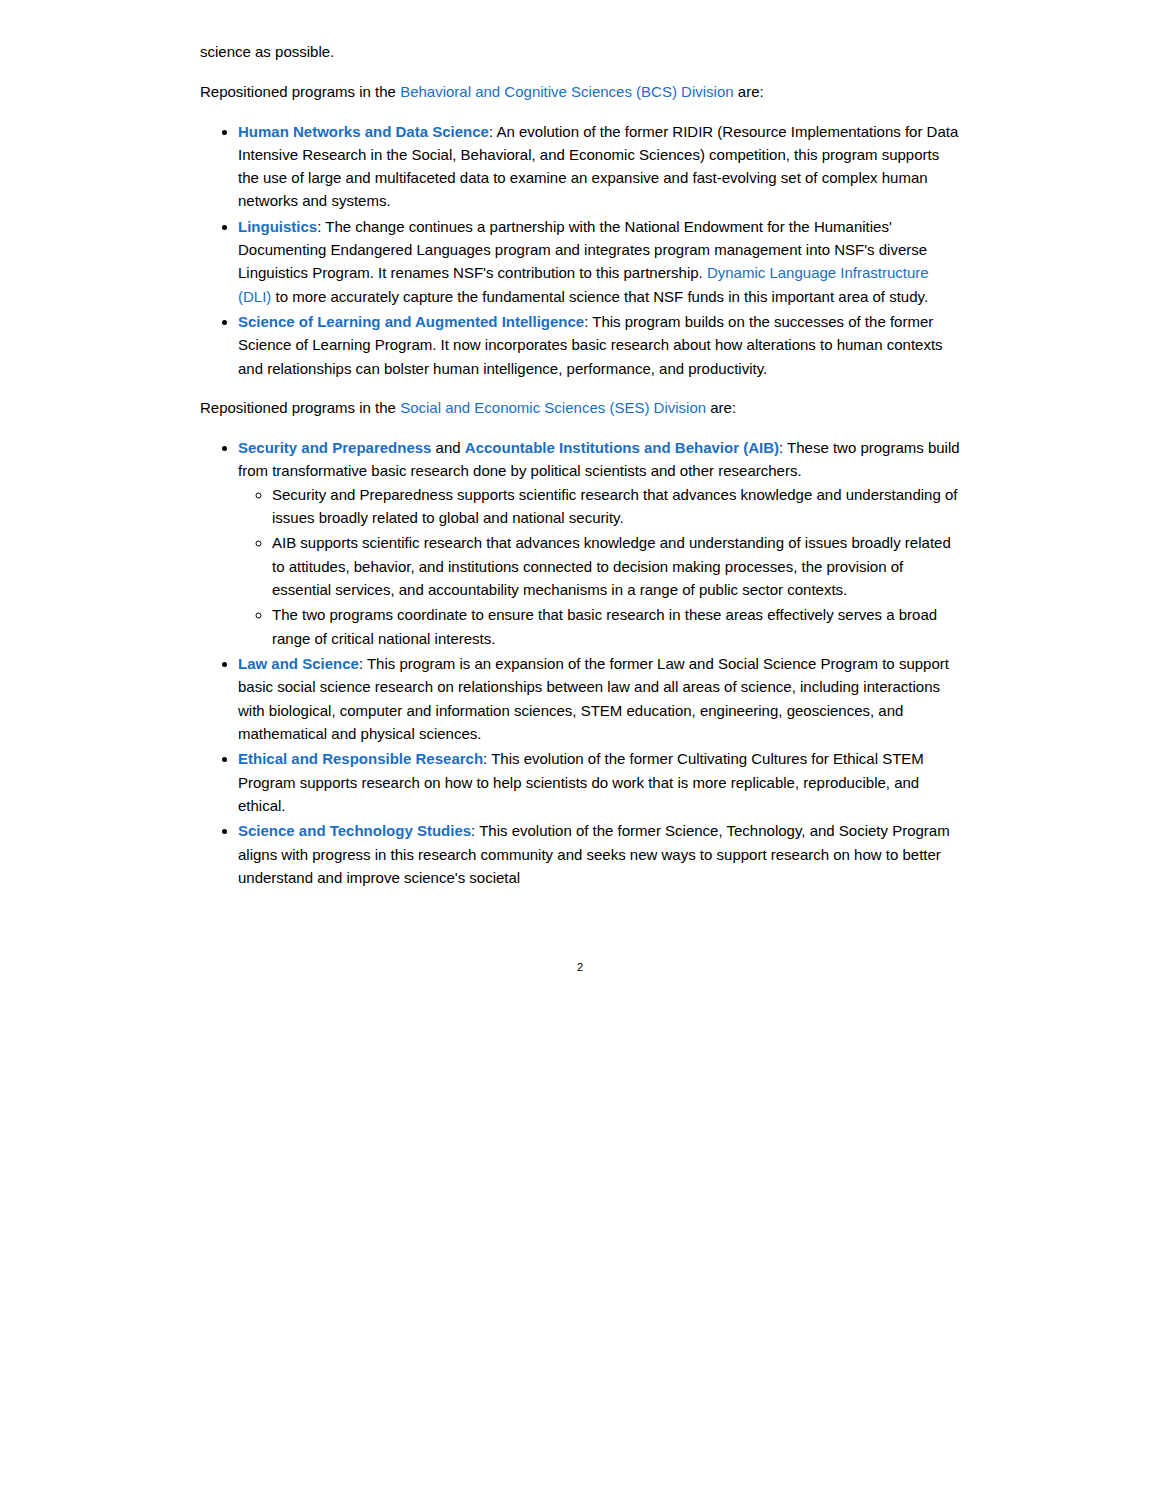science as possible.
Repositioned programs in the Behavioral and Cognitive Sciences (BCS) Division are:
Human Networks and Data Science: An evolution of the former RIDIR (Resource Implementations for Data Intensive Research in the Social, Behavioral, and Economic Sciences) competition, this program supports the use of large and multifaceted data to examine an expansive and fast-evolving set of complex human networks and systems.
Linguistics: The change continues a partnership with the National Endowment for the Humanities' Documenting Endangered Languages program and integrates program management into NSF's diverse Linguistics Program. It renames NSF's contribution to this partnership. Dynamic Language Infrastructure (DLI) to more accurately capture the fundamental science that NSF funds in this important area of study.
Science of Learning and Augmented Intelligence: This program builds on the successes of the former Science of Learning Program. It now incorporates basic research about how alterations to human contexts and relationships can bolster human intelligence, performance, and productivity.
Repositioned programs in the Social and Economic Sciences (SES) Division are:
Security and Preparedness and Accountable Institutions and Behavior (AIB): These two programs build from transformative basic research done by political scientists and other researchers.
Security and Preparedness supports scientific research that advances knowledge and understanding of issues broadly related to global and national security.
AIB supports scientific research that advances knowledge and understanding of issues broadly related to attitudes, behavior, and institutions connected to decision making processes, the provision of essential services, and accountability mechanisms in a range of public sector contexts.
The two programs coordinate to ensure that basic research in these areas effectively serves a broad range of critical national interests.
Law and Science: This program is an expansion of the former Law and Social Science Program to support basic social science research on relationships between law and all areas of science, including interactions with biological, computer and information sciences, STEM education, engineering, geosciences, and mathematical and physical sciences.
Ethical and Responsible Research: This evolution of the former Cultivating Cultures for Ethical STEM Program supports research on how to help scientists do work that is more replicable, reproducible, and ethical.
Science and Technology Studies: This evolution of the former Science, Technology, and Society Program aligns with progress in this research community and seeks new ways to support research on how to better understand and improve science's societal
2